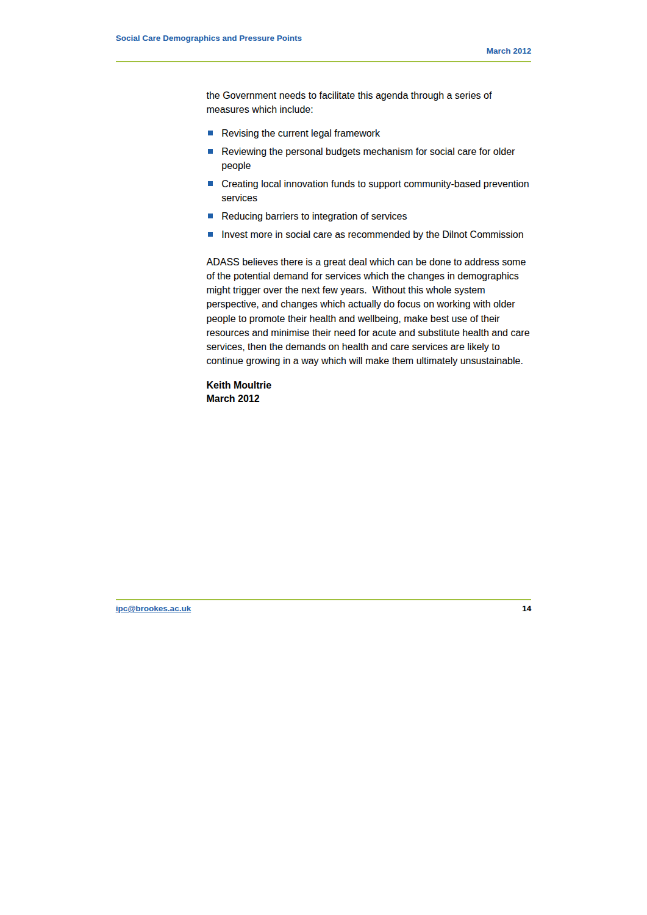Social Care Demographics and Pressure Points
March 2012
the Government needs to facilitate this agenda through a series of measures which include:
Revising the current legal framework
Reviewing the personal budgets mechanism for social care for older people
Creating local innovation funds to support community-based prevention services
Reducing barriers to integration of services
Invest more in social care as recommended by the Dilnot Commission
ADASS believes there is a great deal which can be done to address some of the potential demand for services which the changes in demographics might trigger over the next few years. Without this whole system perspective, and changes which actually do focus on working with older people to promote their health and wellbeing, make best use of their resources and minimise their need for acute and substitute health and care services, then the demands on health and care services are likely to continue growing in a way which will make them ultimately unsustainable.
Keith Moultrie
March 2012
ipc@brookes.ac.uk 14